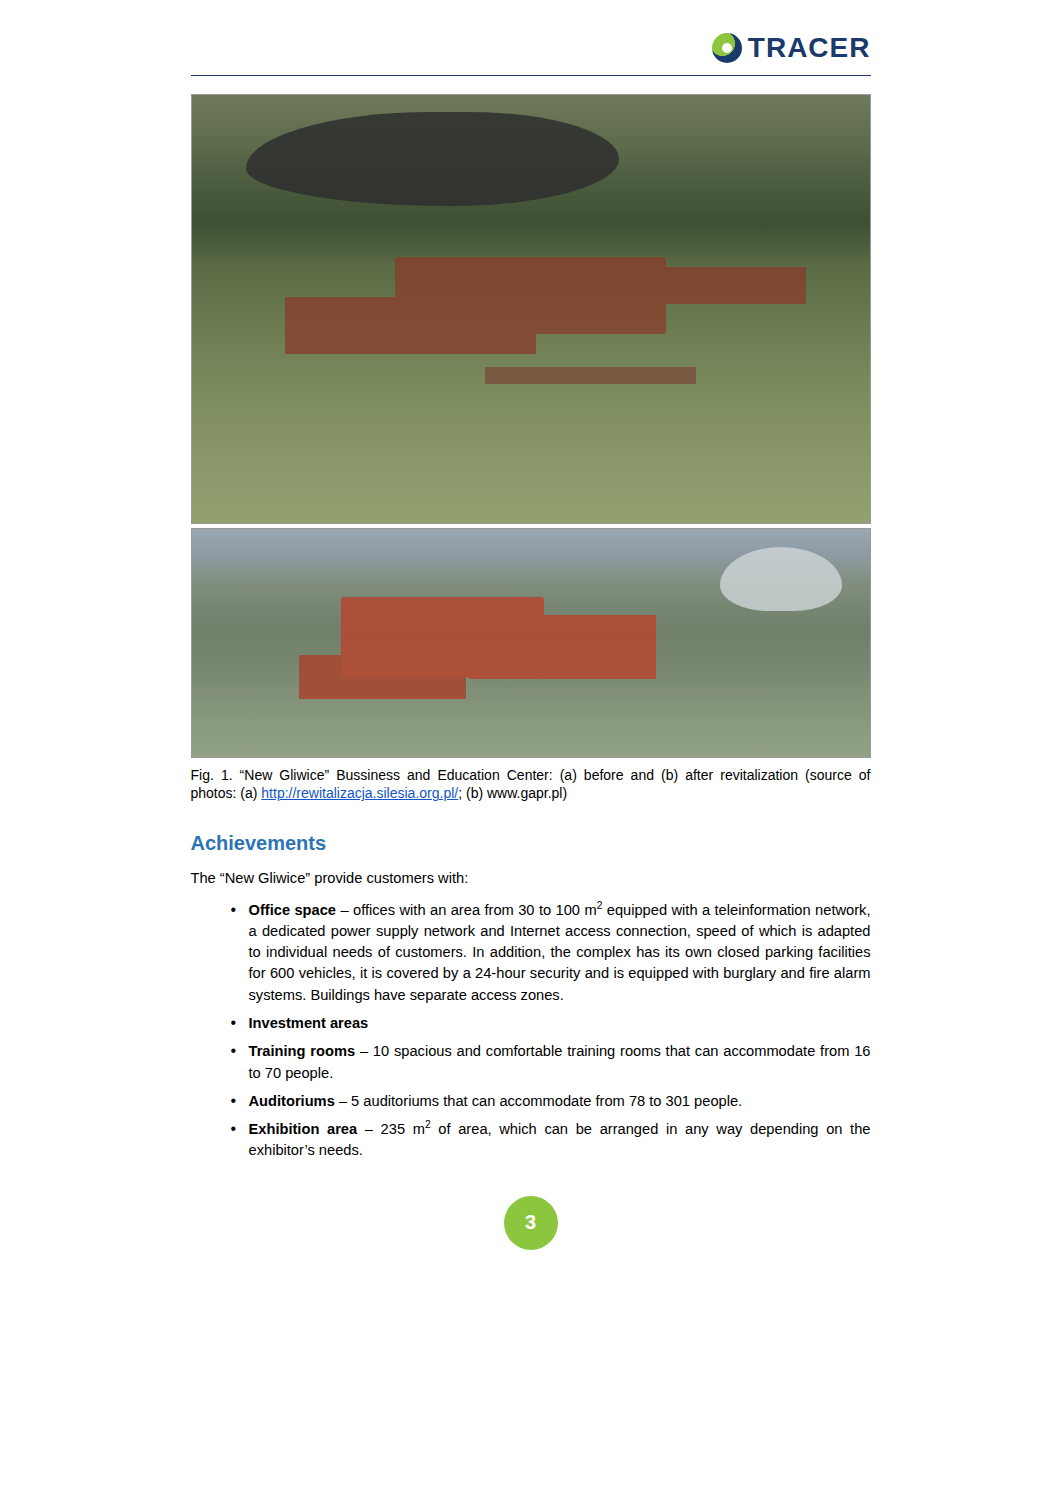TRACER
Fig. 1. “New Gliwice” Bussiness and Education Center: (a) before and (b) after revitalization (source of photos: (a) http://rewitalizacja.silesia.org.pl/; (b) www.gapr.pl)
Achievements
The “New Gliwice” provide customers with:
Office space – offices with an area from 30 to 100 m2 equipped with a teleinformation network, a dedicated power supply network and Internet access connection, speed of which is adapted to individual needs of customers. In addition, the complex has its own closed parking facilities for 600 vehicles, it is covered by a 24-hour security and is equipped with burglary and fire alarm systems. Buildings have separate access zones.
Investment areas
Training rooms – 10 spacious and comfortable training rooms that can accommodate from 16 to 70 people.
Auditoriums – 5 auditoriums that can accommodate from 78 to 301 people.
Exhibition area – 235 m2 of area, which can be arranged in any way depending on the exhibitor’s needs.
3